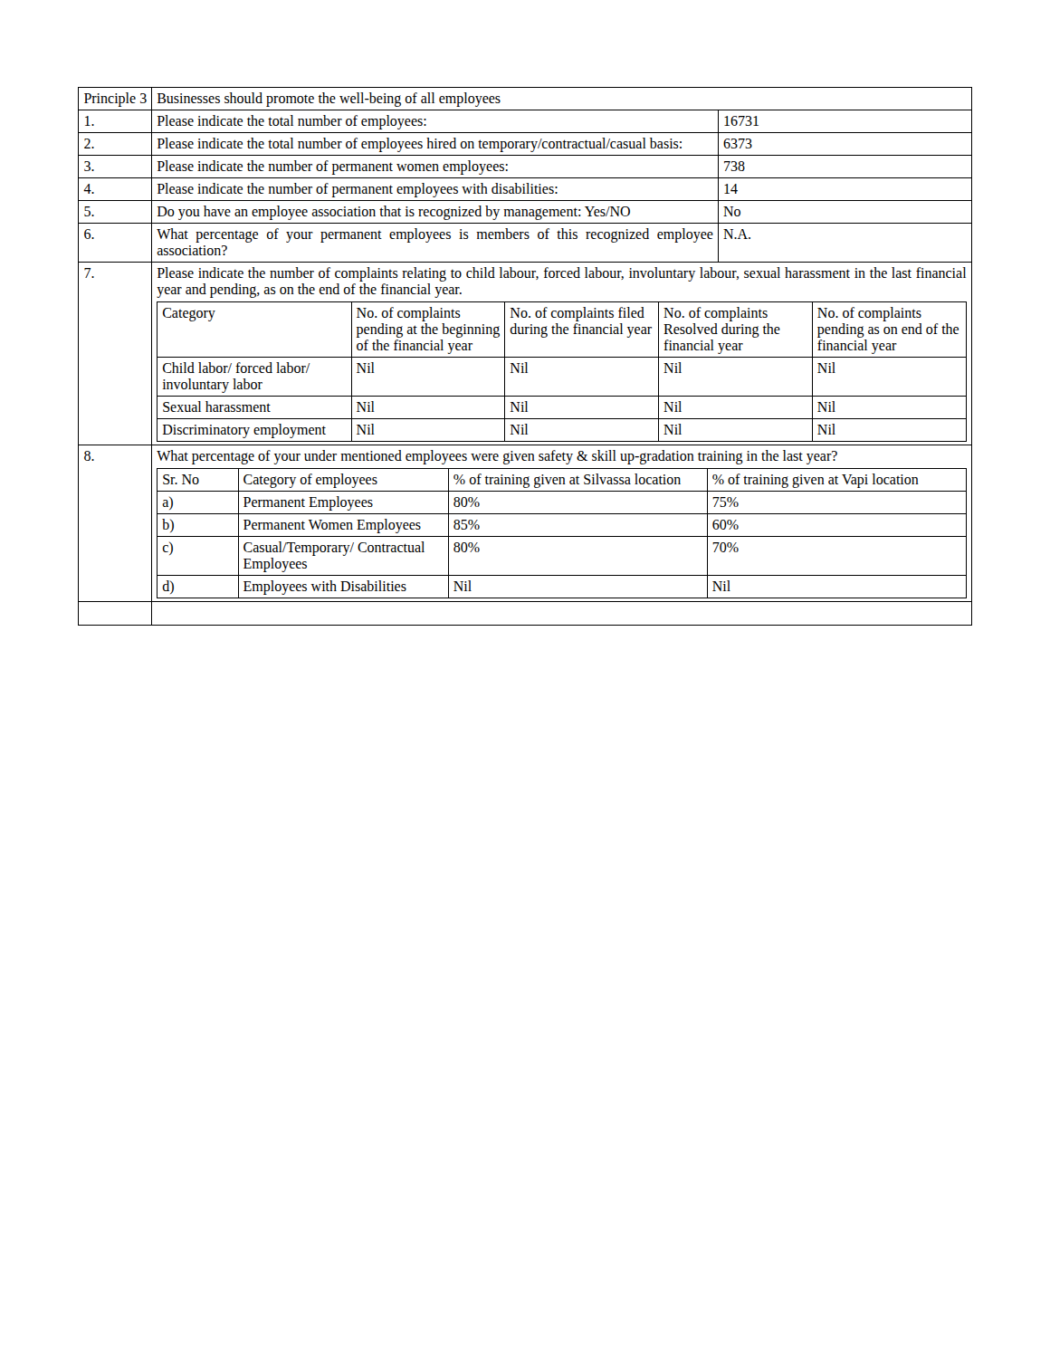| Principle 3 | Businesses should promote the well-being of all employees |
| 1. | Please indicate the total number of employees: | 16731 |
| 2. | Please indicate the total number of employees hired on temporary/contractual/casual basis: | 6373 |
| 3. | Please indicate the number of permanent women employees: | 738 |
| 4. | Please indicate the number of permanent employees with disabilities: | 14 |
| 5. | Do you have an employee association that is recognized by management: Yes/NO | No |
| 6. | What percentage of your permanent employees is members of this recognized employee association? | N.A. |
| 7. | Please indicate the number of complaints relating to child labour, forced labour, involuntary labour, sexual harassment in the last financial year and pending, as on the end of the financial year. / Category / No. of complaints pending at the beginning of the financial year / No. of complaints filed during the financial year / No. of complaints Resolved during the financial year / No. of complaints pending as on end of the financial year / / Child labor/ forced labor/ involuntary labor / Nil / Nil / Nil / Nil / / Sexual harassment / Nil / Nil / Nil / Nil / / Discriminatory employment / Nil / Nil / Nil / Nil / |
| 8. | What percentage of your under mentioned employees were given safety & skill up-gradation training in the last year? / Sr. No / Category of employees / % of training given at Silvassa location / % of training given at Vapi location / / a) / Permanent Employees / 80% / 75% / / b) / Permanent Women Employees / 85% / 60% / / c) / Casual/Temporary/ Contractual Employees / 80% / 70% / / d) / Employees with Disabilities / Nil / Nil / |